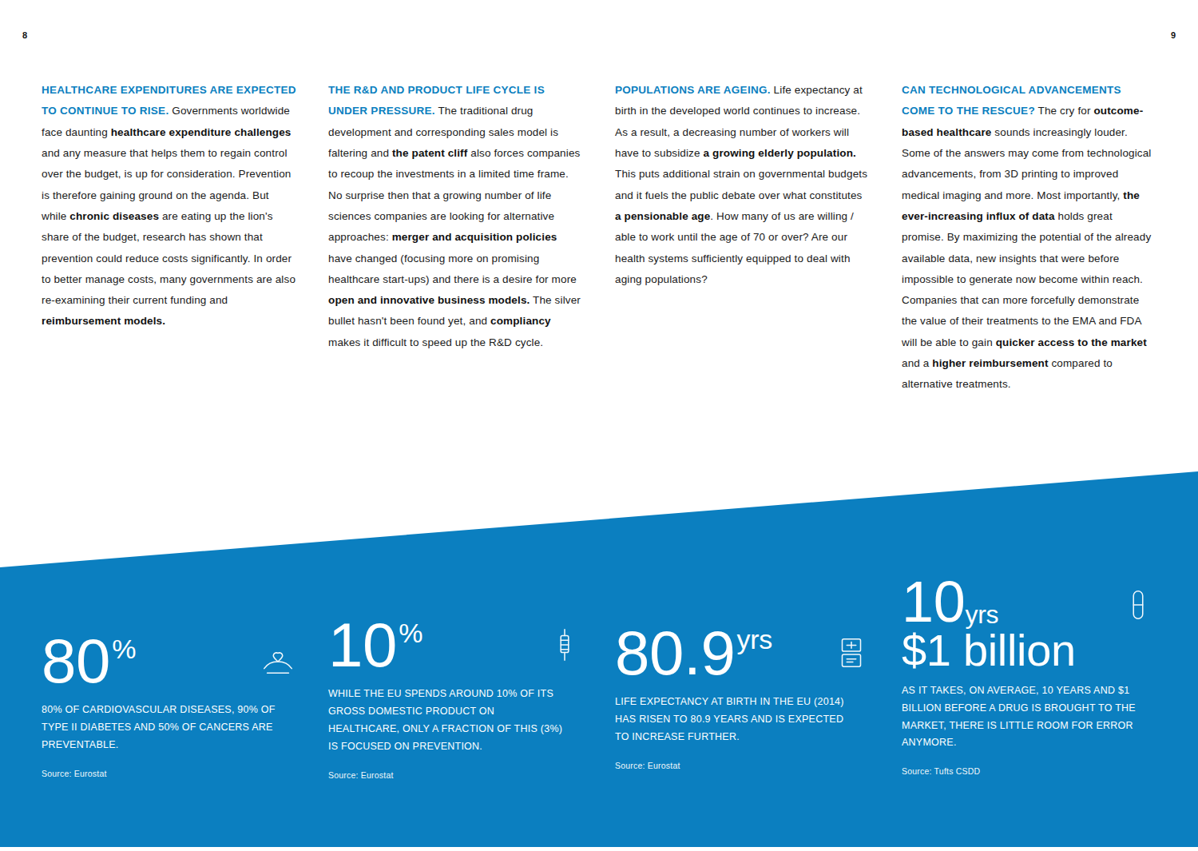8
9
Healthcare expenditures are expected to continue to rise. Governments worldwide face daunting healthcare expenditure challenges and any measure that helps them to regain control over the budget, is up for consideration. Prevention is therefore gaining ground on the agenda. But while chronic diseases are eating up the lion's share of the budget, research has shown that prevention could reduce costs significantly. In order to better manage costs, many governments are also re-examining their current funding and reimbursement models.
The R&D and product life cycle is under pressure. The traditional drug development and corresponding sales model is faltering and the patent cliff also forces companies to recoup the investments in a limited time frame. No surprise then that a growing number of life sciences companies are looking for alternative approaches: merger and acquisition policies have changed (focusing more on promising healthcare start-ups) and there is a desire for more open and innovative business models. The silver bullet hasn't been found yet, and compliancy makes it difficult to speed up the R&D cycle.
Populations are ageing. Life expectancy at birth in the developed world continues to increase. As a result, a decreasing number of workers will have to subsidize a growing elderly population. This puts additional strain on governmental budgets and it fuels the public debate over what constitutes a pensionable age. How many of us are willing / able to work until the age of 70 or over? Are our health systems sufficiently equipped to deal with aging populations?
Can technological advancements come to the rescue? The cry for outcome-based healthcare sounds increasingly louder. Some of the answers may come from technological advancements, from 3D printing to improved medical imaging and more. Most importantly, the ever-increasing influx of data holds great promise. By maximizing the potential of the already available data, new insights that were before impossible to generate now become within reach. Companies that can more forcefully demonstrate the value of their treatments to the EMA and FDA will be able to gain quicker access to the market and a higher reimbursement compared to alternative treatments.
80%
80% of cardiovascular diseases, 90% of type II diabetes and 50% of cancers are preventable.
Source: Eurostat
10%
While the EU spends around 10% of its gross domestic product on healthcare, only a fraction of this (3%) is focused on prevention.
Source: Eurostat
80.9yrs
Life expectancy at birth in the EU (2014) has risen to 80.9 years and is expected to increase further.
Source: Eurostat
10yrs $1 billion
As it takes, on average, 10 years and $1 billion before a drug is brought to the market, there is little room for error anymore.
Source: Tufts CSDD